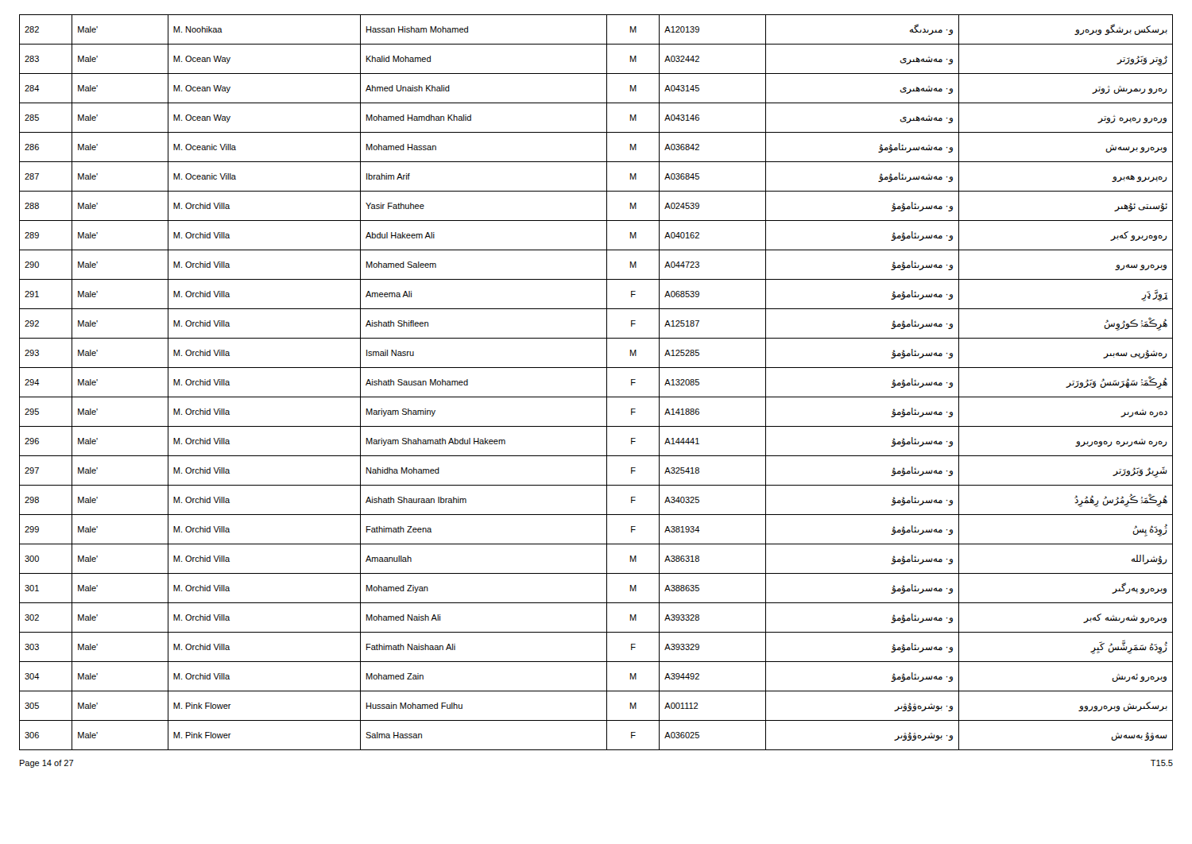| 282 | Male' | M. Noohikaa | Hassan Hisham Mohamed | M | A120139 | و· مىرىدىگە | برسكس برشگو وبرەرو |
| 283 | Male' | M. Ocean Way | Khalid Mohamed | M | A032442 | و· مەشەھىرى | رٌوِتر وَبَرُورَتر |
| 284 | Male' | M. Ocean Way | Ahmed Unaish Khalid | M | A043145 | و· مەشەھىرى | رەرو رىمرىش ژوتر |
| 285 | Male' | M. Ocean Way | Mohamed Hamdhan Khalid | M | A043146 | و· مەشەھىرى | ورەرو رەپرە ژوتر |
| 286 | Male' | M. Oceanic Villa | Mohamed Hassan | M | A036842 | و· مەشەسرىئامۇمۇ | وبرەرو برسەش |
| 287 | Male' | M. Oceanic Villa | Ibrahim Arif | M | A036845 | و· مەشەسرىئامۇمۇ | رەپرىرو ھەبرو |
| 288 | Male' | M. Orchid Villa | Yasir Fathuhee | M | A024539 | و· مەسرىئامۇمۇ | ئۇسىتى ئۇھىر |
| 289 | Male' | M. Orchid Villa | Abdul Hakeem Ali | M | A040162 | و· مەسرىئامۇمۇ | رەوەربرو كەبر |
| 290 | Male' | M. Orchid Villa | Mohamed Saleem | M | A044723 | و· مەسرىئامۇمۇ | وبرەرو سەرو |
| 291 | Male' | M. Orchid Villa | Ameema Ali | F | A068539 | و· مەسرىئامۇمۇ | ړَوِرَّ ډَرِ |
| 292 | Male' | M. Orchid Villa | Aishath Shifleen | F | A125187 | و· مەسرىئامۇمۇ | ھُرِڪْمَۃُ ڪورُوِسُ |
| 293 | Male' | M. Orchid Villa | Ismail Nasru | M | A125285 | و· مەسرىئامۇمۇ | رەشۇرپى سەبىر |
| 294 | Male' | M. Orchid Villa | Aishath Sausan Mohamed | F | A132085 | و· مەسرىئامۇمۇ | ھُرِڪْمَۃُ سَھُرَسَسُ وَبَرُورَتر |
| 295 | Male' | M. Orchid Villa | Mariyam Shaminy | F | A141886 | و· مەسرىئامۇمۇ | دەرە شەرىر |
| 296 | Male' | M. Orchid Villa | Mariyam Shahamath Abdul Hakeem | F | A144441 | و· مەسرىئامۇمۇ | رەرە شەرىرە رەوەربرو |
| 297 | Male' | M. Orchid Villa | Nahidha Mohamed | F | A325418 | و· مەسرىئامۇمۇ | شَرِيرٌ وَبَرُورَتر |
| 298 | Male' | M. Orchid Villa | Aishath Shauraan Ibrahim | F | A340325 | و· مەسرىئامۇمۇ | ھُرِڪْمَۃُ ڪُرِمُرُسُ رِھُمُرِدُ |
| 299 | Male' | M. Orchid Villa | Fathimath Zeena | F | A381934 | و· مەسرىئامۇمۇ | ژُوِدَهُ پِسُ |
| 300 | Male' | M. Orchid Villa | Amaanullah | M | A386318 | و· مەسرىئامۇمۇ | رۇشرالله |
| 301 | Male' | M. Orchid Villa | Mohamed Ziyan | M | A388635 | و· مەسرىئامۇمۇ | وبرەرو پەرگىر |
| 302 | Male' | M. Orchid Villa | Mohamed Naish Ali | M | A393328 | و· مەسرىئامۇمۇ | وبرەرو شەرىشە كەبر |
| 303 | Male' | M. Orchid Villa | Fathimath Naishaan Ali | F | A393329 | و· مەسرىئامۇمۇ | ژُوِدَهُ سَمَرِشَّسُ كَبِرِ |
| 304 | Male' | M. Orchid Villa | Mohamed Zain | M | A394492 | و· مەسرىئامۇمۇ | وبرەرو ئەرىش |
| 305 | Male' | M. Pink Flower | Hussain Mohamed Fulhu | M | A001112 | و· بوشرەۋۇۋىر | برسكىرىش وبرەروروو |
| 306 | Male' | M. Pink Flower | Salma Hassan | F | A036025 | و· بوشرەۋۇۋىر | سەۋۇ بەسەش |
Page 14 of 27
T15.5